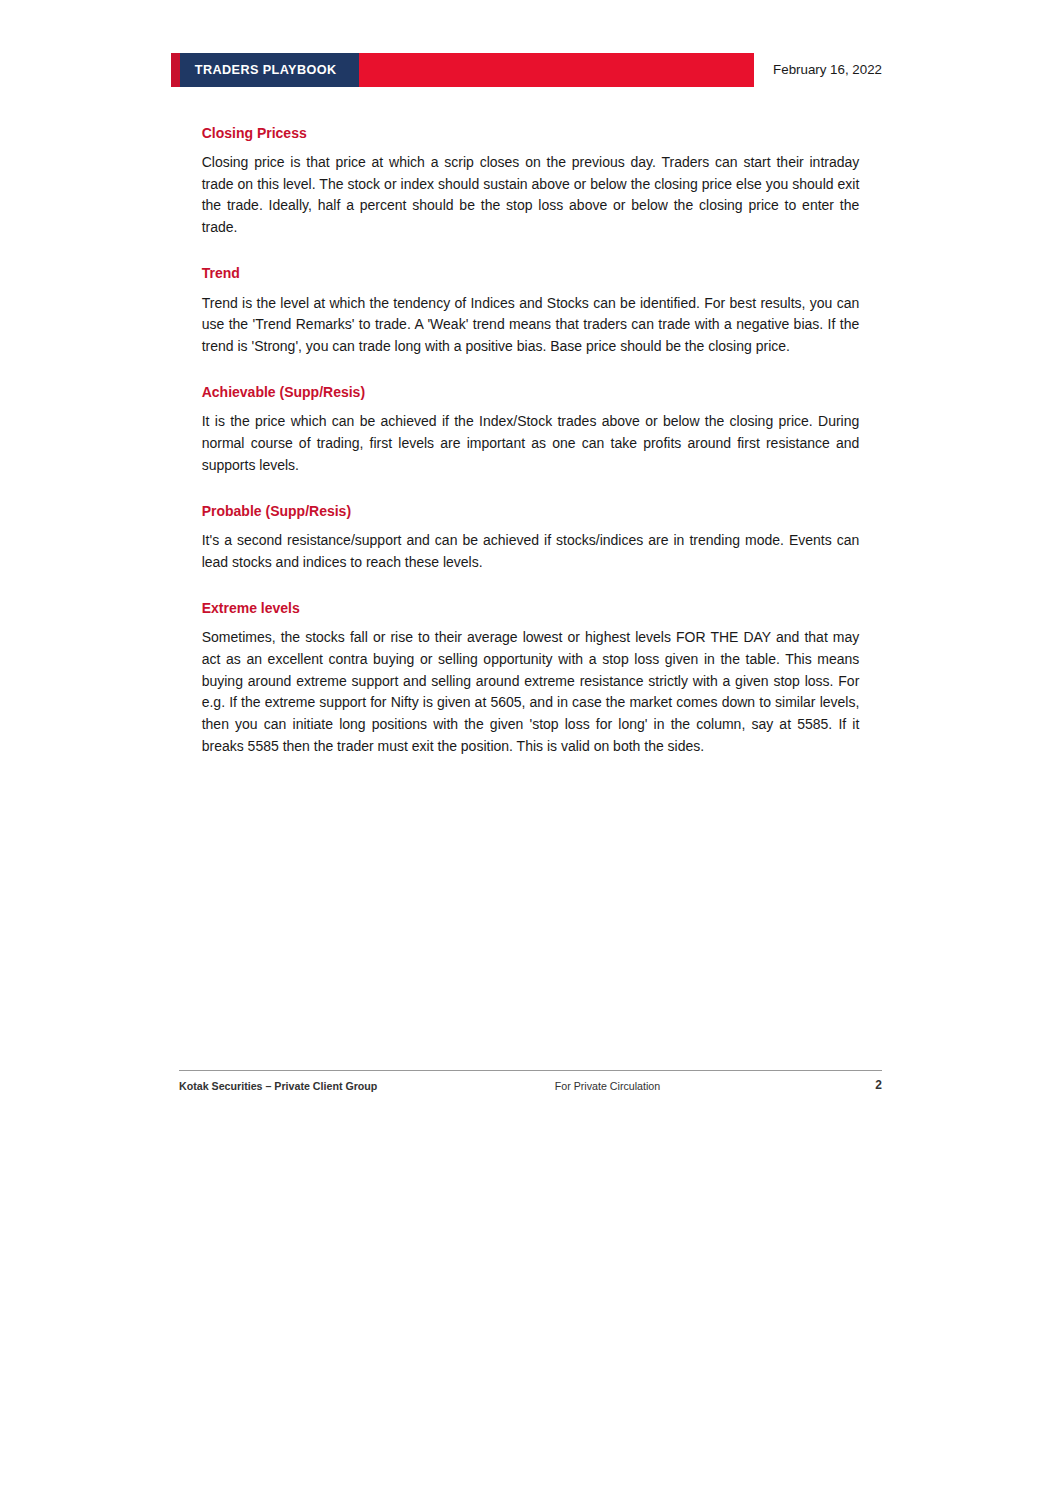TRADERS PLAYBOOK
February 16, 2022
Closing Pricess
Closing price is that price at which a scrip closes on the previous day. Traders can start their intraday trade on this level. The stock or index should sustain above or below the closing price else you should exit the trade. Ideally, half a percent should be the stop loss above or below the closing price to enter the trade.
Trend
Trend is the level at which the tendency of Indices and Stocks can be identified. For best results, you can use the 'Trend Remarks' to trade. A 'Weak' trend means that traders can trade with a negative bias. If the trend is 'Strong', you can trade long with a positive bias. Base price should be the closing price.
Achievable (Supp/Resis)
It is the price which can be achieved if the Index/Stock trades above or below the closing price. During normal course of trading, first levels are important as one can take profits around first resistance and supports levels.
Probable (Supp/Resis)
It's a second resistance/support and can be achieved if stocks/indices are in trending mode. Events can lead stocks and indices to reach these levels.
Extreme levels
Sometimes, the stocks fall or rise to their average lowest or highest levels FOR THE DAY and that may act as an excellent contra buying or selling opportunity with a stop loss given in the table. This means buying around extreme support and selling around extreme resistance strictly with a given stop loss. For e.g. If the extreme support for Nifty is given at 5605, and in case the market comes down to similar levels, then you can initiate long positions with the given 'stop loss for long' in the column, say at 5585. If it breaks 5585 then the trader must exit the position. This is valid on both the sides.
Kotak Securities – Private Client Group
For Private Circulation
2